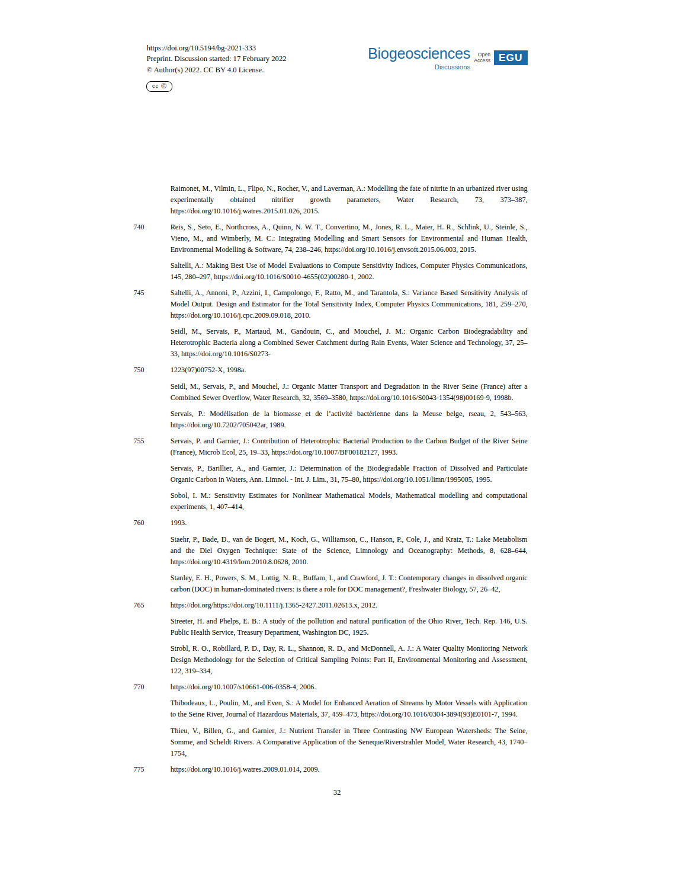https://doi.org/10.5194/bg-2021-333
Preprint. Discussion started: 17 February 2022
© Author(s) 2022. CC BY 4.0 License.
cc Ⓒ
Biogeosciences
Discussions
Open
Access
EGU
Raimonet, M., Vilmin, L., Flipo, N., Rocher, V., and Laverman, A.: Modelling the fate of nitrite in an urbanized river using experimentally obtained nitrifier growth parameters, Water Research, 73, 373–387, https://doi.org/10.1016/j.watres.2015.01.026, 2015.
740
Reis, S., Seto, E., Northcross, A., Quinn, N. W. T., Convertino, M., Jones, R. L., Maier, H. R., Schlink, U., Steinle, S., Vieno, M., and Wimberly, M. C.: Integrating Modelling and Smart Sensors for Environmental and Human Health, Environmental Modelling & Software, 74, 238–246, https://doi.org/10.1016/j.envsoft.2015.06.003, 2015.
Saltelli, A.: Making Best Use of Model Evaluations to Compute Sensitivity Indices, Computer Physics Communications, 145, 280–297, https://doi.org/10.1016/S0010-4655(02)00280-1, 2002.
745
Saltelli, A., Annoni, P., Azzini, I., Campolongo, F., Ratto, M., and Tarantola, S.: Variance Based Sensitivity Analysis of Model Output. Design and Estimator for the Total Sensitivity Index, Computer Physics Communications, 181, 259–270, https://doi.org/10.1016/j.cpc.2009.09.018, 2010.
Seidl, M., Servais, P., Martaud, M., Gandouin, C., and Mouchel, J. M.: Organic Carbon Biodegradability and Heterotrophic Bacteria along a Combined Sewer Catchment during Rain Events, Water Science and Technology, 37, 25–33, https://doi.org/10.1016/S0273-
750
1223(97)00752-X, 1998a.
Seidl, M., Servais, P., and Mouchel, J.: Organic Matter Transport and Degradation in the River Seine (France) after a Combined Sewer Overflow, Water Research, 32, 3569–3580, https://doi.org/10.1016/S0043-1354(98)00169-9, 1998b.
Servais, P.: Modélisation de la biomasse et de l’activité bactérienne dans la Meuse belge, rseau, 2, 543–563, https://doi.org/10.7202/705042ar, 1989.
755
Servais, P. and Garnier, J.: Contribution of Heterotrophic Bacterial Production to the Carbon Budget of the River Seine (France), Microb Ecol, 25, 19–33, https://doi.org/10.1007/BF00182127, 1993.
Servais, P., Barillier, A., and Garnier, J.: Determination of the Biodegradable Fraction of Dissolved and Particulate Organic Carbon in Waters, Ann. Limnol. - Int. J. Lim., 31, 75–80, https://doi.org/10.1051/limn/1995005, 1995.
Sobol, I. M.: Sensitivity Estimates for Nonlinear Mathematical Models, Mathematical modelling and computational experiments, 1, 407–414,
760
1993.
Staehr, P., Bade, D., van de Bogert, M., Koch, G., Williamson, C., Hanson, P., Cole, J., and Kratz, T.: Lake Metabolism and the Diel Oxygen Technique: State of the Science, Limnology and Oceanography: Methods, 8, 628–644, https://doi.org/10.4319/lom.2010.8.0628, 2010.
Stanley, E. H., Powers, S. M., Lottig, N. R., Buffam, I., and Crawford, J. T.: Contemporary changes in dissolved organic carbon (DOC) in human-dominated rivers: is there a role for DOC management?, Freshwater Biology, 57, 26–42,
765
https://doi.org/https://doi.org/10.1111/j.1365-2427.2011.02613.x, 2012.
Streeter, H. and Phelps, E. B.: A study of the pollution and natural purification of the Ohio River, Tech. Rep. 146, U.S. Public Health Service, Treasury Department, Washington DC, 1925.
Strobl, R. O., Robillard, P. D., Day, R. L., Shannon, R. D., and McDonnell, A. J.: A Water Quality Monitoring Network Design Methodology for the Selection of Critical Sampling Points: Part II, Environmental Monitoring and Assessment, 122, 319–334,
770
https://doi.org/10.1007/s10661-006-0358-4, 2006.
Thibodeaux, L., Poulin, M., and Even, S.: A Model for Enhanced Aeration of Streams by Motor Vessels with Application to the Seine River, Journal of Hazardous Materials, 37, 459–473, https://doi.org/10.1016/0304-3894(93)E0101-7, 1994.
Thieu, V., Billen, G., and Garnier, J.: Nutrient Transfer in Three Contrasting NW European Watersheds: The Seine, Somme, and Scheldt Rivers. A Comparative Application of the Seneque/Riverstrahler Model, Water Research, 43, 1740–1754,
775
https://doi.org/10.1016/j.watres.2009.01.014, 2009.
32